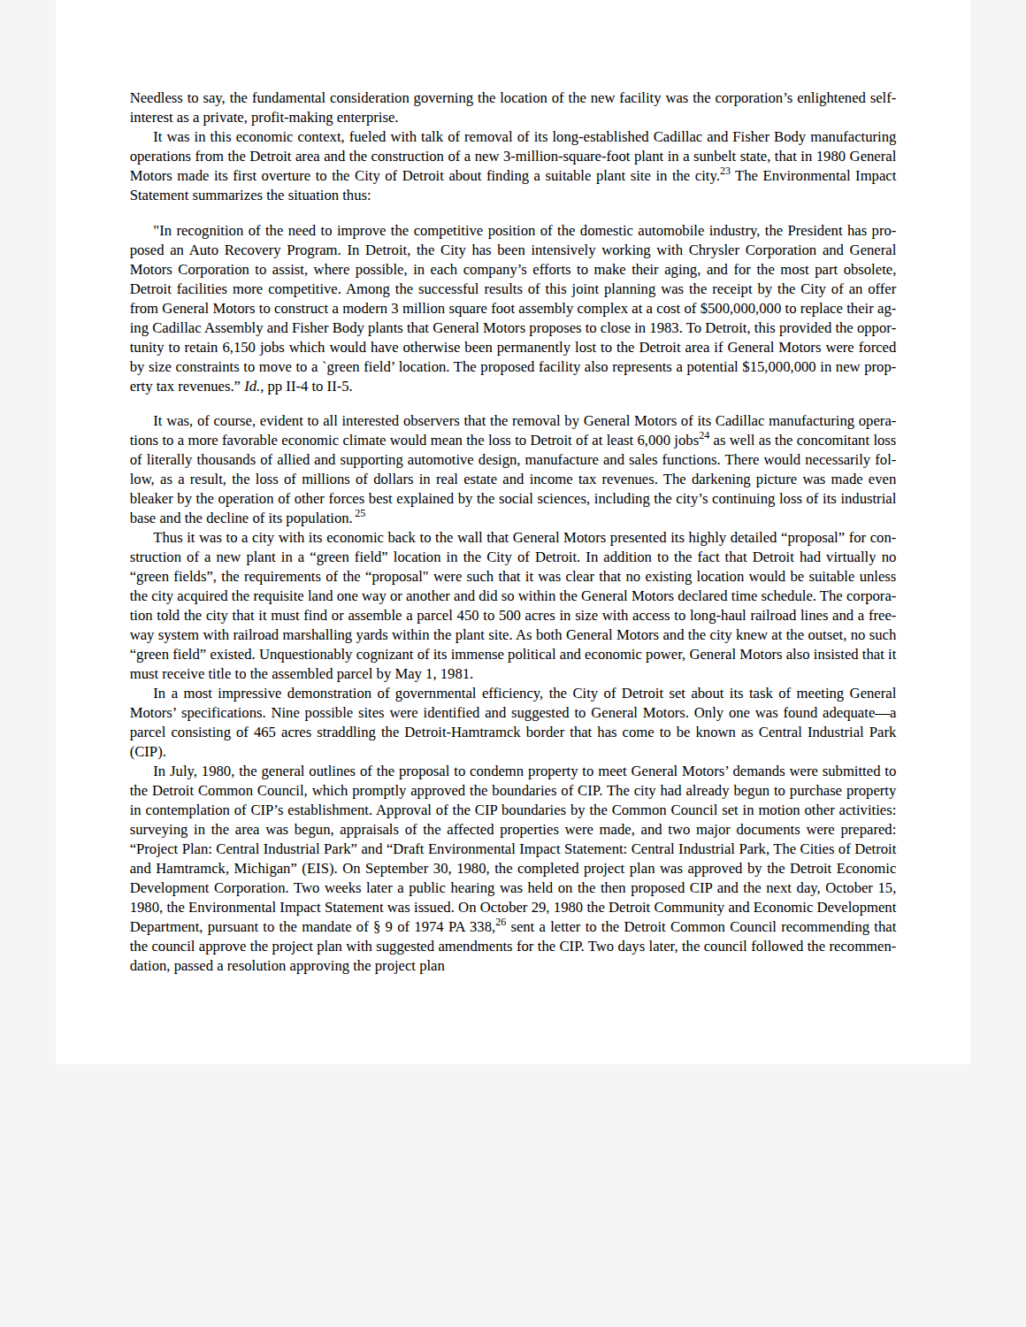Needless to say, the fundamental consideration governing the location of the new facility was the corporation’s enlightened self-interest as a private, profit-making enterprise.
It was in this economic context, fueled with talk of removal of its long-established Cadillac and Fisher Body manufacturing operations from the Detroit area and the construction of a new 3-million-square-foot plant in a sunbelt state, that in 1980 General Motors made its first overture to the City of Detroit about finding a suitable plant site in the city.23 The Environmental Impact Statement summarizes the situation thus:
"In recognition of the need to improve the competitive position of the domestic automobile industry, the President has proposed an Auto Recovery Program. In Detroit, the City has been intensively working with Chrysler Corporation and General Motors Corporation to assist, where possible, in each company’s efforts to make their aging, and for the most part obsolete, Detroit facilities more competitive. Among the successful results of this joint planning was the receipt by the City of an offer from General Motors to construct a modern 3 million square foot assembly complex at a cost of $500,000,000 to replace their aging Cadillac Assembly and Fisher Body plants that General Motors proposes to close in 1983. To Detroit, this provided the opportunity to retain 6,150 jobs which would have otherwise been permanently lost to the Detroit area if General Motors were forced by size constraints to move to a `green field’ location. The proposed facility also represents a potential $15,000,000 in new property tax revenues.” Id., pp II-4 to II-5.
It was, of course, evident to all interested observers that the removal by General Motors of its Cadillac manufacturing operations to a more favorable economic climate would mean the loss to Detroit of at least 6,000 jobs24 as well as the concomitant loss of literally thousands of allied and supporting automotive design, manufacture and sales functions. There would necessarily follow, as a result, the loss of millions of dollars in real estate and income tax revenues. The darkening picture was made even bleaker by the operation of other forces best explained by the social sciences, including the city’s continuing loss of its industrial base and the decline of its population. 25
Thus it was to a city with its economic back to the wall that General Motors presented its highly detailed “proposal” for construction of a new plant in a “green field” location in the City of Detroit. In addition to the fact that Detroit had virtually no “green fields”, the requirements of the “proposal" were such that it was clear that no existing location would be suitable unless the city acquired the requisite land one way or another and did so within the General Motors declared time schedule. The corporation told the city that it must find or assemble a parcel 450 to 500 acres in size with access to long-haul railroad lines and a freeway system with railroad marshalling yards within the plant site. As both General Motors and the city knew at the outset, no such “green field” existed. Unquestionably cognizant of its immense political and economic power, General Motors also insisted that it must receive title to the assembled parcel by May 1, 1981.
In a most impressive demonstration of governmental efficiency, the City of Detroit set about its task of meeting General Motors’ specifications. Nine possible sites were identified and suggested to General Motors. Only one was found adequate—a parcel consisting of 465 acres straddling the Detroit-Hamtramck border that has come to be known as Central Industrial Park (CIP).
In July, 1980, the general outlines of the proposal to condemn property to meet General Motors’ demands were submitted to the Detroit Common Council, which promptly approved the boundaries of CIP. The city had already begun to purchase property in contemplation of CIP’s establishment. Approval of the CIP boundaries by the Common Council set in motion other activities: surveying in the area was begun, appraisals of the affected properties were made, and two major documents were prepared: “Project Plan: Central Industrial Park” and “Draft Environmental Impact Statement: Central Industrial Park, The Cities of Detroit and Hamtramck, Michigan” (EIS). On September 30, 1980, the completed project plan was approved by the Detroit Economic Development Corporation. Two weeks later a public hearing was held on the then proposed CIP and the next day, October 15, 1980, the Environmental Impact Statement was issued. On October 29, 1980 the Detroit Community and Economic Development Department, pursuant to the mandate of § 9 of 1974 PA 338,26 sent a letter to the Detroit Common Council recommending that the council approve the project plan with suggested amendments for the CIP. Two days later, the council followed the recommendation, passed a resolution approving the project plan